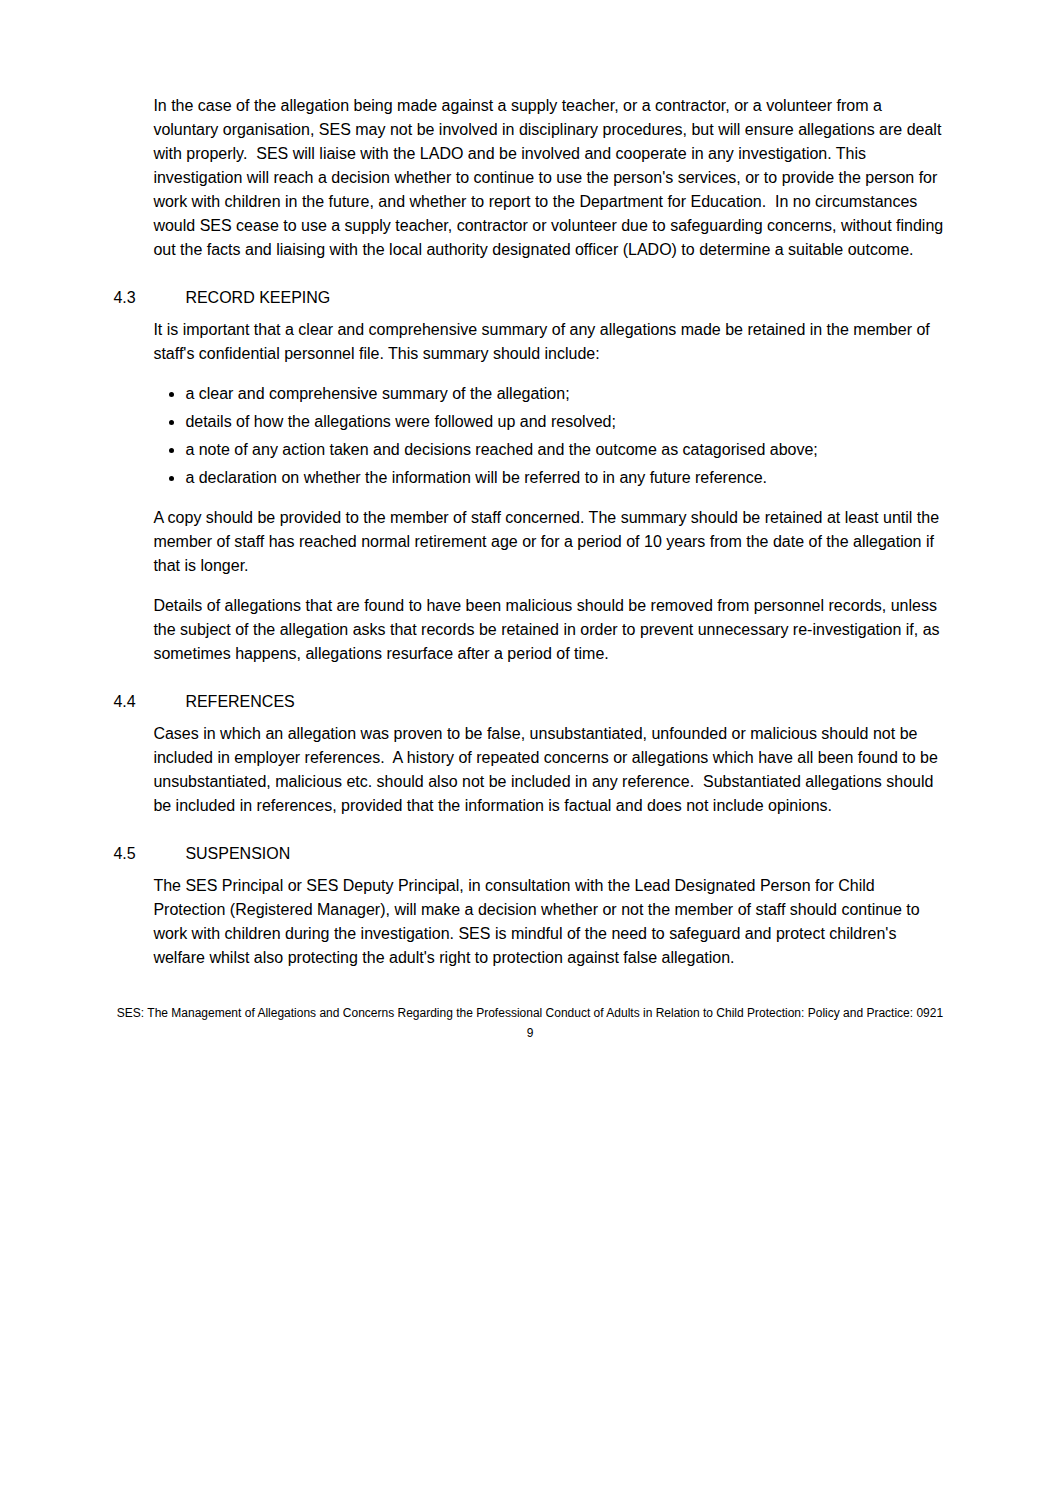In the case of the allegation being made against a supply teacher, or a contractor, or a volunteer from a voluntary organisation, SES may not be involved in disciplinary procedures, but will ensure allegations are dealt with properly. SES will liaise with the LADO and be involved and cooperate in any investigation. This investigation will reach a decision whether to continue to use the person's services, or to provide the person for work with children in the future, and whether to report to the Department for Education. In no circumstances would SES cease to use a supply teacher, contractor or volunteer due to safeguarding concerns, without finding out the facts and liaising with the local authority designated officer (LADO) to determine a suitable outcome.
4.3
RECORD KEEPING
It is important that a clear and comprehensive summary of any allegations made be retained in the member of staff's confidential personnel file. This summary should include:
a clear and comprehensive summary of the allegation;
details of how the allegations were followed up and resolved;
a note of any action taken and decisions reached and the outcome as catagorised above;
a declaration on whether the information will be referred to in any future reference.
A copy should be provided to the member of staff concerned. The summary should be retained at least until the member of staff has reached normal retirement age or for a period of 10 years from the date of the allegation if that is longer.
Details of allegations that are found to have been malicious should be removed from personnel records, unless the subject of the allegation asks that records be retained in order to prevent unnecessary re-investigation if, as sometimes happens, allegations resurface after a period of time.
4.4
REFERENCES
Cases in which an allegation was proven to be false, unsubstantiated, unfounded or malicious should not be included in employer references. A history of repeated concerns or allegations which have all been found to be unsubstantiated, malicious etc. should also not be included in any reference. Substantiated allegations should be included in references, provided that the information is factual and does not include opinions.
4.5
SUSPENSION
The SES Principal or SES Deputy Principal, in consultation with the Lead Designated Person for Child Protection (Registered Manager), will make a decision whether or not the member of staff should continue to work with children during the investigation. SES is mindful of the need to safeguard and protect children's welfare whilst also protecting the adult's right to protection against false allegation.
SES: The Management of Allegations and Concerns Regarding the Professional Conduct of Adults in Relation to Child Protection: Policy and Practice: 0921
9